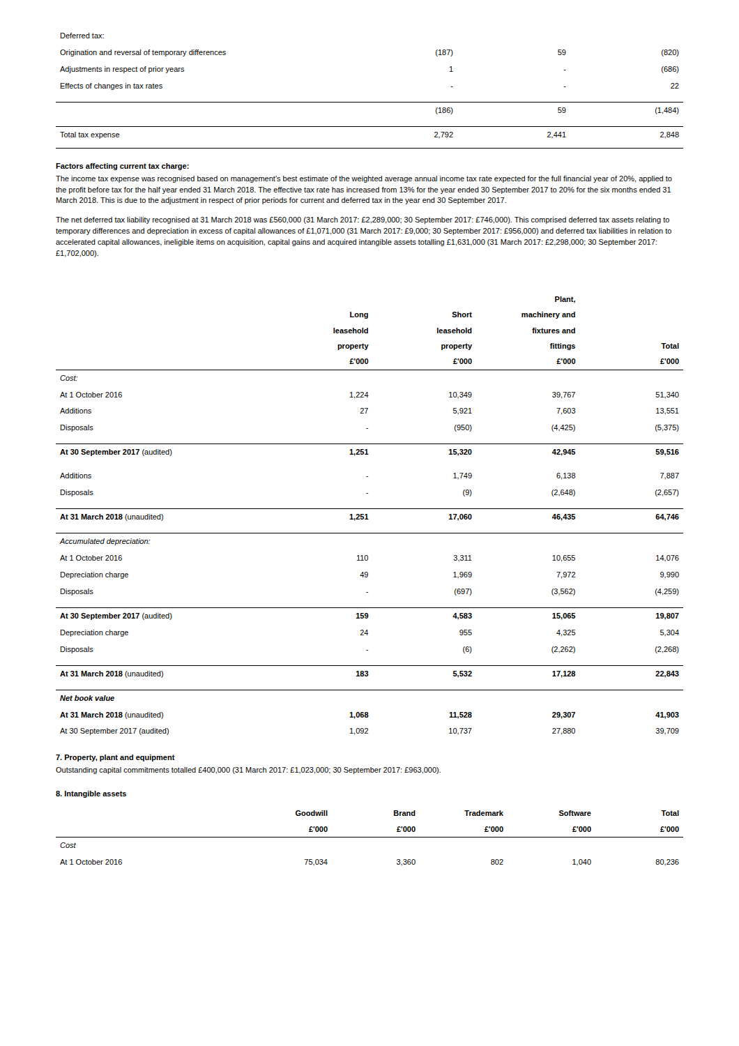| Deferred tax: | | | |
| Origination and reversal of temporary differences | (187) | 59 | (820) |
| Adjustments in respect of prior years | 1 | - | (686) |
| Effects of changes in tax rates | - | - | 22 |
| | (186) | 59 | (1,484) |
| Total tax expense | 2,792 | 2,441 | 2,848 |
Factors affecting current tax charge:
The income tax expense was recognised based on management's best estimate of the weighted average annual income tax rate expected for the full financial year of 20%, applied to the profit before tax for the half year ended 31 March 2018. The effective tax rate has increased from 13% for the year ended 30 September 2017 to 20% for the six months ended 31 March 2018. This is due to the adjustment in respect of prior periods for current and deferred tax in the year end 30 September 2017.
The net deferred tax liability recognised at 31 March 2018 was £560,000 (31 March 2017: £2,289,000; 30 September 2017: £746,000). This comprised deferred tax assets relating to temporary differences and depreciation in excess of capital allowances of £1,071,000 (31 March 2017: £9,000; 30 September 2017: £956,000) and deferred tax liabilities in relation to accelerated capital allowances, ineligible items on acquisition, capital gains and acquired intangible assets totalling £1,631,000 (31 March 2017: £2,298,000; 30 September 2017: £1,702,000).
| | | | Plant, | |
| | Long | Short | machinery and | |
| | leasehold | leasehold | fixtures and | |
| | property | property | fittings | Total |
| | £'000 | £'000 | £'000 | £'000 |
| Cost: | | | | |
| At 1 October 2016 | 1,224 | 10,349 | 39,767 | 51,340 |
| Additions | 27 | 5,921 | 7,603 | 13,551 |
| Disposals | - | (950) | (4,425) | (5,375) |
| At 30 September 2017 (audited) | 1,251 | 15,320 | 42,945 | 59,516 |
| Additions | - | 1,749 | 6,138 | 7,887 |
| Disposals | - | (9) | (2,648) | (2,657) |
| At 31 March 2018 (unaudited) | 1,251 | 17,060 | 46,435 | 64,746 |
| Accumulated depreciation: | | | | |
| At 1 October 2016 | 110 | 3,311 | 10,655 | 14,076 |
| Depreciation charge | 49 | 1,969 | 7,972 | 9,990 |
| Disposals | - | (697) | (3,562) | (4,259) |
| At 30 September 2017 (audited) | 159 | 4,583 | 15,065 | 19,807 |
| Depreciation charge | 24 | 955 | 4,325 | 5,304 |
| Disposals | - | (6) | (2,262) | (2,268) |
| At 31 March 2018 (unaudited) | 183 | 5,532 | 17,128 | 22,843 |
| Net book value | | | | |
| At 31 March 2018 (unaudited) | 1,068 | 11,528 | 29,307 | 41,903 |
| At 30 September 2017 (audited) | 1,092 | 10,737 | 27,880 | 39,709 |
7. Property, plant and equipment
Outstanding capital commitments totalled £400,000 (31 March 2017: £1,023,000; 30 September 2017: £963,000).
8. Intangible assets
| | Goodwill | Brand | Trademark | Software | Total |
| | £'000 | £'000 | £'000 | £'000 | £'000 |
| Cost | | | | | |
| At 1 October 2016 | 75,034 | 3,360 | 802 | 1,040 | 80,236 |